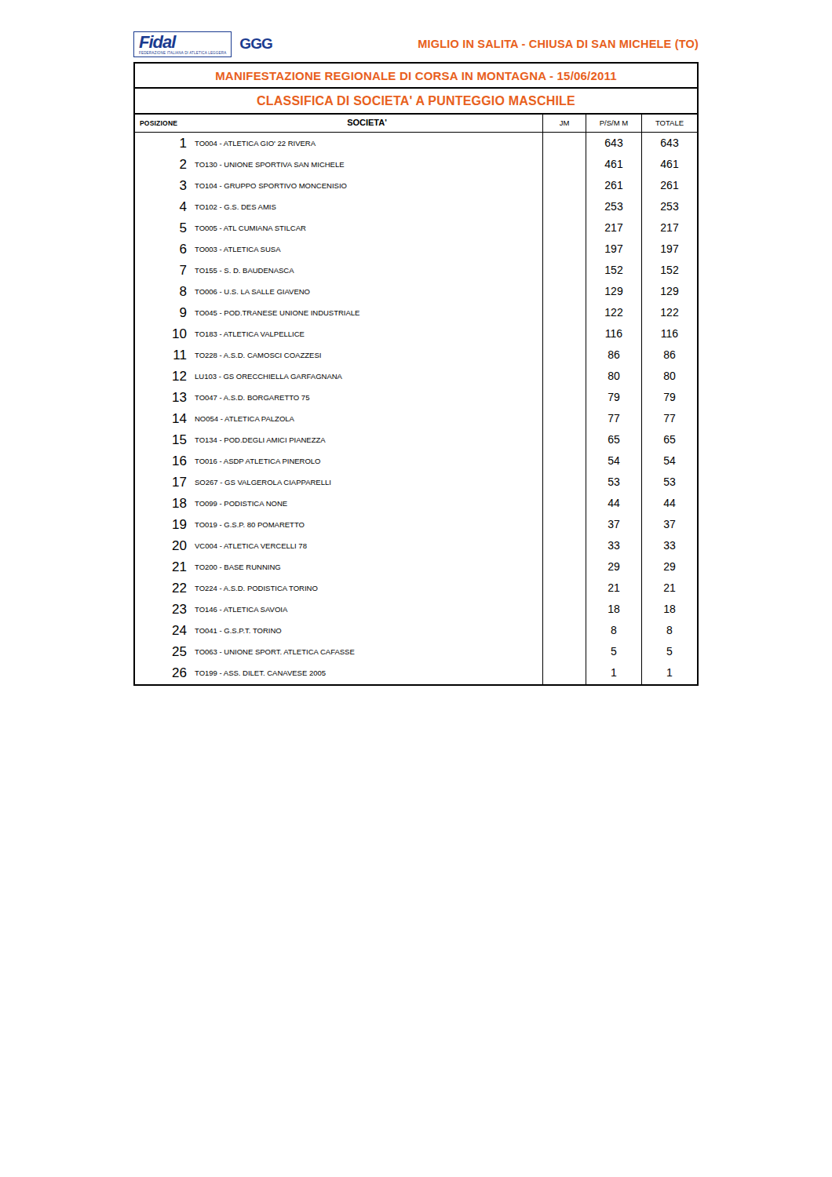Fidal
Federazione Italiana di Atletica Leggera
GGG
MIGLIO IN SALITA - CHIUSA DI SAN MICHELE (TO)
MANIFESTAZIONE REGIONALE DI CORSA IN MONTAGNA - 15/06/2011
CLASSIFICA DI SOCIETA' A PUNTEGGIO MASCHILE
| POSIZIONE | SOCIETA' | JM | P/S/M M | TOTALE |
| --- | --- | --- | --- | --- |
| 1 | TO004 - ATLETICA GIO' 22 RIVERA | | 643 | 643 |
| 2 | TO130 - UNIONE SPORTIVA SAN MICHELE | | 461 | 461 |
| 3 | TO104 - GRUPPO SPORTIVO MONCENISIO | | 261 | 261 |
| 4 | TO102 - G.S. DES AMIS | | 253 | 253 |
| 5 | TO005 - ATL CUMIANA STILCAR | | 217 | 217 |
| 6 | TO003 - ATLETICA SUSA | | 197 | 197 |
| 7 | TO155 - S. D. BAUDENASCA | | 152 | 152 |
| 8 | TO006 - U.S. LA SALLE GIAVENO | | 129 | 129 |
| 9 | TO045 - POD.TRANESE UNIONE INDUSTRIALE | | 122 | 122 |
| 10 | TO183 - ATLETICA VALPELLICE | | 116 | 116 |
| 11 | TO228 - A.S.D. CAMOSCI COAZZESI | | 86 | 86 |
| 12 | LU103 - GS ORECCHIELLA GARFAGNANA | | 80 | 80 |
| 13 | TO047 - A.S.D. BORGARETTO 75 | | 79 | 79 |
| 14 | NO054 - ATLETICA PALZOLA | | 77 | 77 |
| 15 | TO134 - POD.DEGLI AMICI PIANEZZA | | 65 | 65 |
| 16 | TO016 - ASDP ATLETICA PINEROLO | | 54 | 54 |
| 17 | SO267 - GS VALGEROLA CIAPPARELLI | | 53 | 53 |
| 18 | TO099 - PODISTICA NONE | | 44 | 44 |
| 19 | TO019 - G.S.P. 80 POMARETTO | | 37 | 37 |
| 20 | VC004 - ATLETICA VERCELLI 78 | | 33 | 33 |
| 21 | TO200 - BASE RUNNING | | 29 | 29 |
| 22 | TO224 - A.S.D. PODISTICA TORINO | | 21 | 21 |
| 23 | TO146 - ATLETICA SAVOIA | | 18 | 18 |
| 24 | TO041 - G.S.P.T. TORINO | | 8 | 8 |
| 25 | TO063 - UNIONE SPORT. ATLETICA CAFASSE | | 5 | 5 |
| 26 | TO199 - ASS. DILET. CANAVESE 2005 | | 1 | 1 |